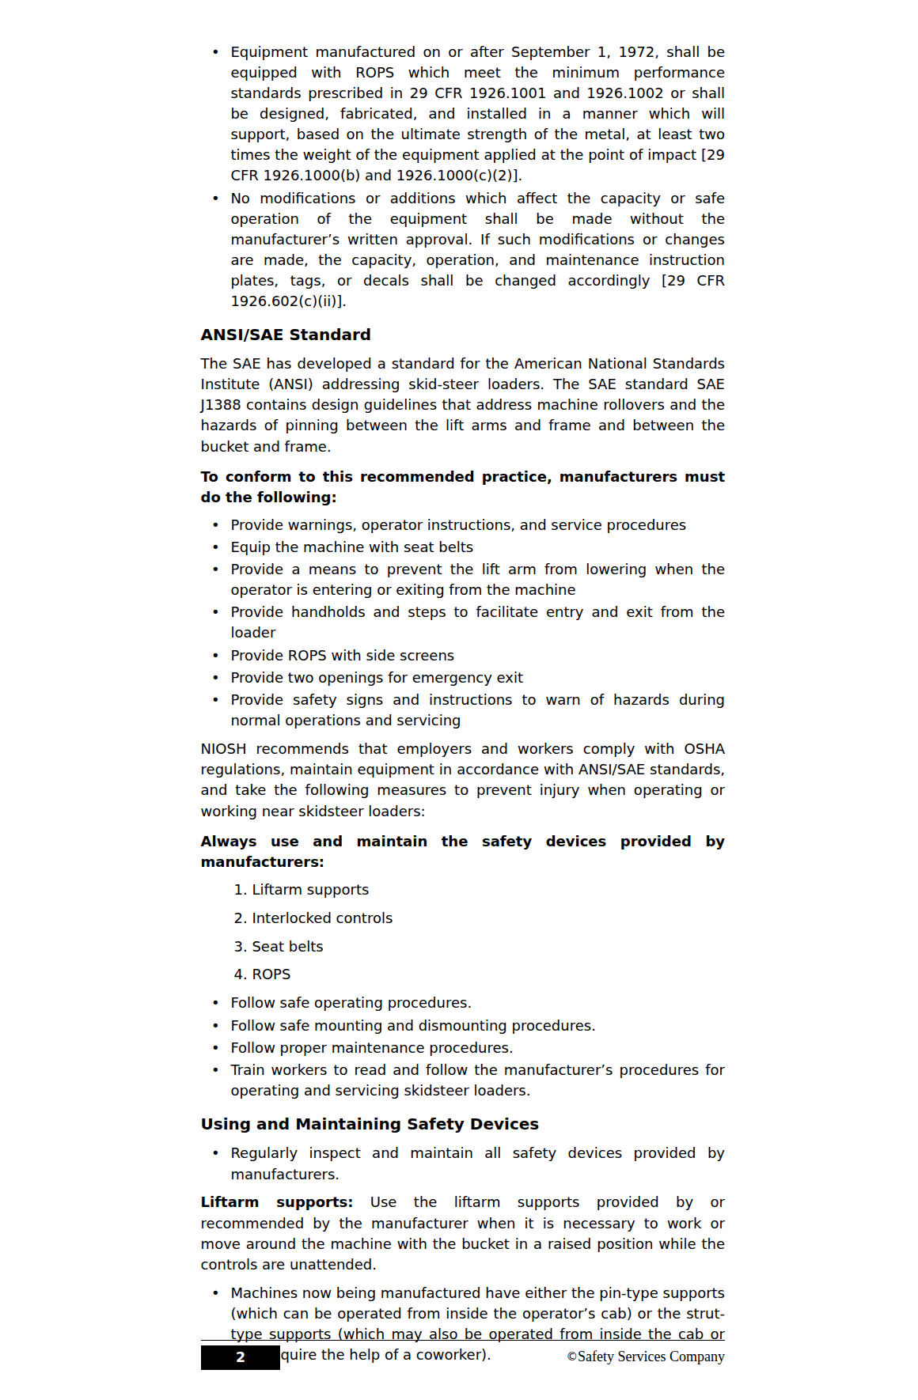Equipment manufactured on or after September 1, 1972, shall be equipped with ROPS which meet the minimum performance standards prescribed in 29 CFR 1926.1001 and 1926.1002 or shall be designed, fabricated, and installed in a manner which will support, based on the ultimate strength of the metal, at least two times the weight of the equipment applied at the point of impact [29 CFR 1926.1000(b) and 1926.1000(c)(2)].
No modifications or additions which affect the capacity or safe operation of the equipment shall be made without the manufacturer’s written approval. If such modifications or changes are made, the capacity, operation, and maintenance instruction plates, tags, or decals shall be changed accordingly [29 CFR 1926.602(c)(ii)].
ANSI/SAE Standard
The SAE has developed a standard for the American National Standards Institute (ANSI) addressing skid-steer loaders. The SAE standard SAE J1388 contains design guidelines that address machine rollovers and the hazards of pinning between the lift arms and frame and between the bucket and frame.
To conform to this recommended practice, manufacturers must do the following:
Provide warnings, operator instructions, and service procedures
Equip the machine with seat belts
Provide a means to prevent the lift arm from lowering when the operator is entering or exiting from the machine
Provide handholds and steps to facilitate entry and exit from the loader
Provide ROPS with side screens
Provide two openings for emergency exit
Provide safety signs and instructions to warn of hazards during normal operations and servicing
NIOSH recommends that employers and workers comply with OSHA regulations, maintain equipment in accordance with ANSI/SAE standards, and take the following measures to prevent injury when operating or working near skidsteer loaders:
Always use and maintain the safety devices provided by manufacturers:
Liftarm supports
Interlocked controls
Seat belts
ROPS
Follow safe operating procedures.
Follow safe mounting and dismounting procedures.
Follow proper maintenance procedures.
Train workers to read and follow the manufacturer’s procedures for operating and servicing skidsteer loaders.
Using and Maintaining Safety Devices
Regularly inspect and maintain all safety devices provided by manufacturers.
Liftarm supports: Use the liftarm supports provided by or recommended by the manufacturer when it is necessary to work or move around the machine with the bucket in a raised position while the controls are unattended.
Machines now being manufactured have either the pin-type supports (which can be operated from inside the operator’s cab) or the strut-type supports (which may also be operated from inside the cab or may require the help of a coworker).
2
©Safety Services Company